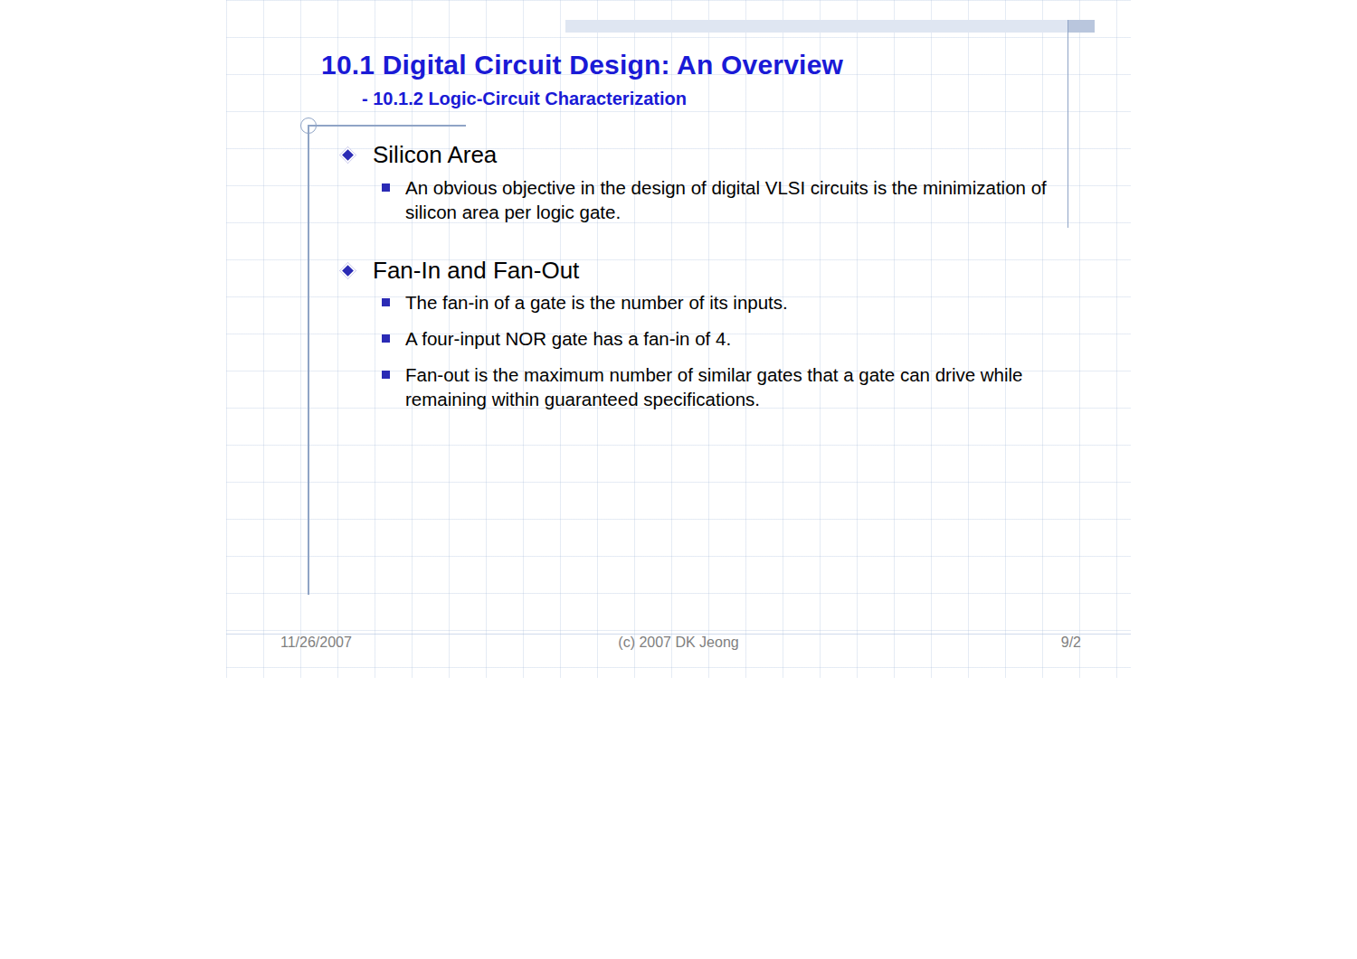10.1 Digital Circuit Design: An Overview
- 10.1.2 Logic-Circuit Characterization
Silicon Area
An obvious objective in the design of digital VLSI circuits is the minimization of silicon area per logic gate.
Fan-In and Fan-Out
The fan-in of a gate is the number of its inputs.
A four-input NOR gate has a fan-in of 4.
Fan-out is the maximum number of similar gates that a gate can drive while remaining within guaranteed specifications.
11/26/2007 (c) 2007 DK Jeong 9/2